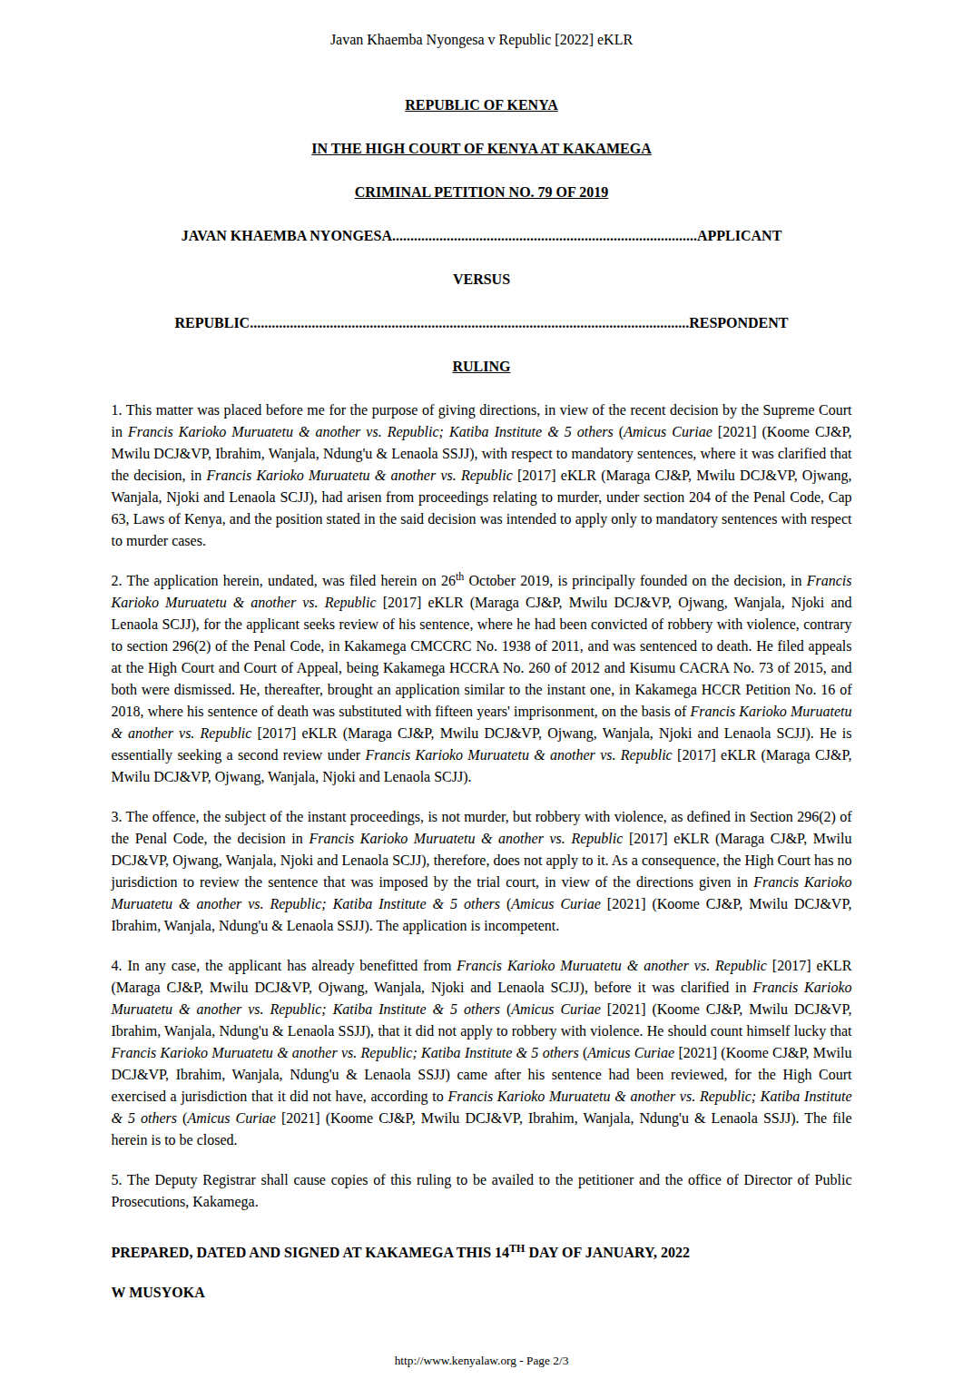Javan Khaemba Nyongesa v Republic [2022] eKLR
REPUBLIC OF KENYA
IN THE HIGH COURT OF KENYA AT KAKAMEGA
CRIMINAL PETITION NO. 79 OF 2019
JAVAN KHAEMBA NYONGESA....................................................................................APPLICANT
VERSUS
REPUBLIC.........................................................................................................................RESPONDENT
RULING
This matter was placed before me for the purpose of giving directions, in view of the recent decision by the Supreme Court in Francis Karioko Muruatetu & another vs. Republic; Katiba Institute & 5 others (Amicus Curiae [2021] (Koome CJ&P, Mwilu DCJ&VP, Ibrahim, Wanjala, Ndung'u & Lenaola SSJJ), with respect to mandatory sentences, where it was clarified that the decision, in Francis Karioko Muruatetu & another vs. Republic [2017] eKLR (Maraga CJ&P, Mwilu DCJ&VP, Ojwang, Wanjala, Njoki and Lenaola SCJJ), had arisen from proceedings relating to murder, under section 204 of the Penal Code, Cap 63, Laws of Kenya, and the position stated in the said decision was intended to apply only to mandatory sentences with respect to murder cases.
The application herein, undated, was filed herein on 26th October 2019, is principally founded on the decision, in Francis Karioko Muruatetu & another vs. Republic [2017] eKLR (Maraga CJ&P, Mwilu DCJ&VP, Ojwang, Wanjala, Njoki and Lenaola SCJJ), for the applicant seeks review of his sentence, where he had been convicted of robbery with violence, contrary to section 296(2) of the Penal Code, in Kakamega CMCCRC No. 1938 of 2011, and was sentenced to death. He filed appeals at the High Court and Court of Appeal, being Kakamega HCCRA No. 260 of 2012 and Kisumu CACRA No. 73 of 2015, and both were dismissed. He, thereafter, brought an application similar to the instant one, in Kakamega HCCR Petition No. 16 of 2018, where his sentence of death was substituted with fifteen years' imprisonment, on the basis of Francis Karioko Muruatetu & another vs. Republic [2017] eKLR (Maraga CJ&P, Mwilu DCJ&VP, Ojwang, Wanjala, Njoki and Lenaola SCJJ). He is essentially seeking a second review under Francis Karioko Muruatetu & another vs. Republic [2017] eKLR (Maraga CJ&P, Mwilu DCJ&VP, Ojwang, Wanjala, Njoki and Lenaola SCJJ).
The offence, the subject of the instant proceedings, is not murder, but robbery with violence, as defined in Section 296(2) of the Penal Code, the decision in Francis Karioko Muruatetu & another vs. Republic [2017] eKLR (Maraga CJ&P, Mwilu DCJ&VP, Ojwang, Wanjala, Njoki and Lenaola SCJJ), therefore, does not apply to it. As a consequence, the High Court has no jurisdiction to review the sentence that was imposed by the trial court, in view of the directions given in Francis Karioko Muruatetu & another vs. Republic; Katiba Institute & 5 others (Amicus Curiae [2021] (Koome CJ&P, Mwilu DCJ&VP, Ibrahim, Wanjala, Ndung'u & Lenaola SSJJ). The application is incompetent.
In any case, the applicant has already benefitted from Francis Karioko Muruatetu & another vs. Republic [2017] eKLR (Maraga CJ&P, Mwilu DCJ&VP, Ojwang, Wanjala, Njoki and Lenaola SCJJ), before it was clarified in Francis Karioko Muruatetu & another vs. Republic; Katiba Institute & 5 others (Amicus Curiae [2021] (Koome CJ&P, Mwilu DCJ&VP, Ibrahim, Wanjala, Ndung'u & Lenaola SSJJ), that it did not apply to robbery with violence. He should count himself lucky that Francis Karioko Muruatetu & another vs. Republic; Katiba Institute & 5 others (Amicus Curiae [2021] (Koome CJ&P, Mwilu DCJ&VP, Ibrahim, Wanjala, Ndung'u & Lenaola SSJJ) came after his sentence had been reviewed, for the High Court exercised a jurisdiction that it did not have, according to Francis Karioko Muruatetu & another vs. Republic; Katiba Institute & 5 others (Amicus Curiae [2021] (Koome CJ&P, Mwilu DCJ&VP, Ibrahim, Wanjala, Ndung'u & Lenaola SSJJ). The file herein is to be closed.
The Deputy Registrar shall cause copies of this ruling to be availed to the petitioner and the office of Director of Public Prosecutions, Kakamega.
PREPARED, DATED AND SIGNED AT KAKAMEGA THIS 14TH DAY OF JANUARY, 2022
W MUSYOKA
http://www.kenyalaw.org - Page 2/3